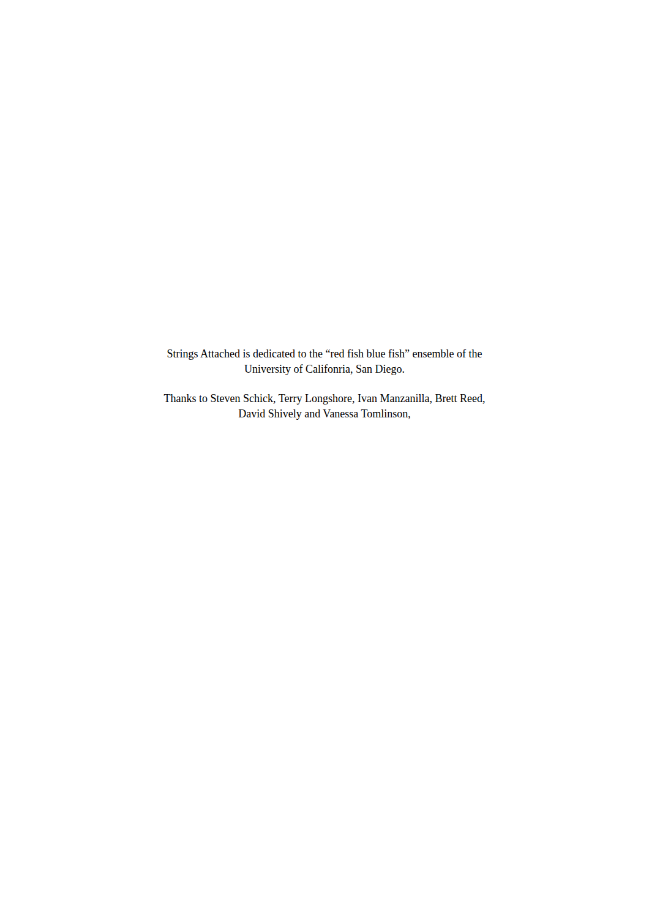Strings Attached is dedicated to the “red fish blue fish” ensemble of the University of Califonria, San Diego.
Thanks to Steven Schick, Terry Longshore, Ivan Manzanilla, Brett Reed, David Shively and Vanessa Tomlinson,